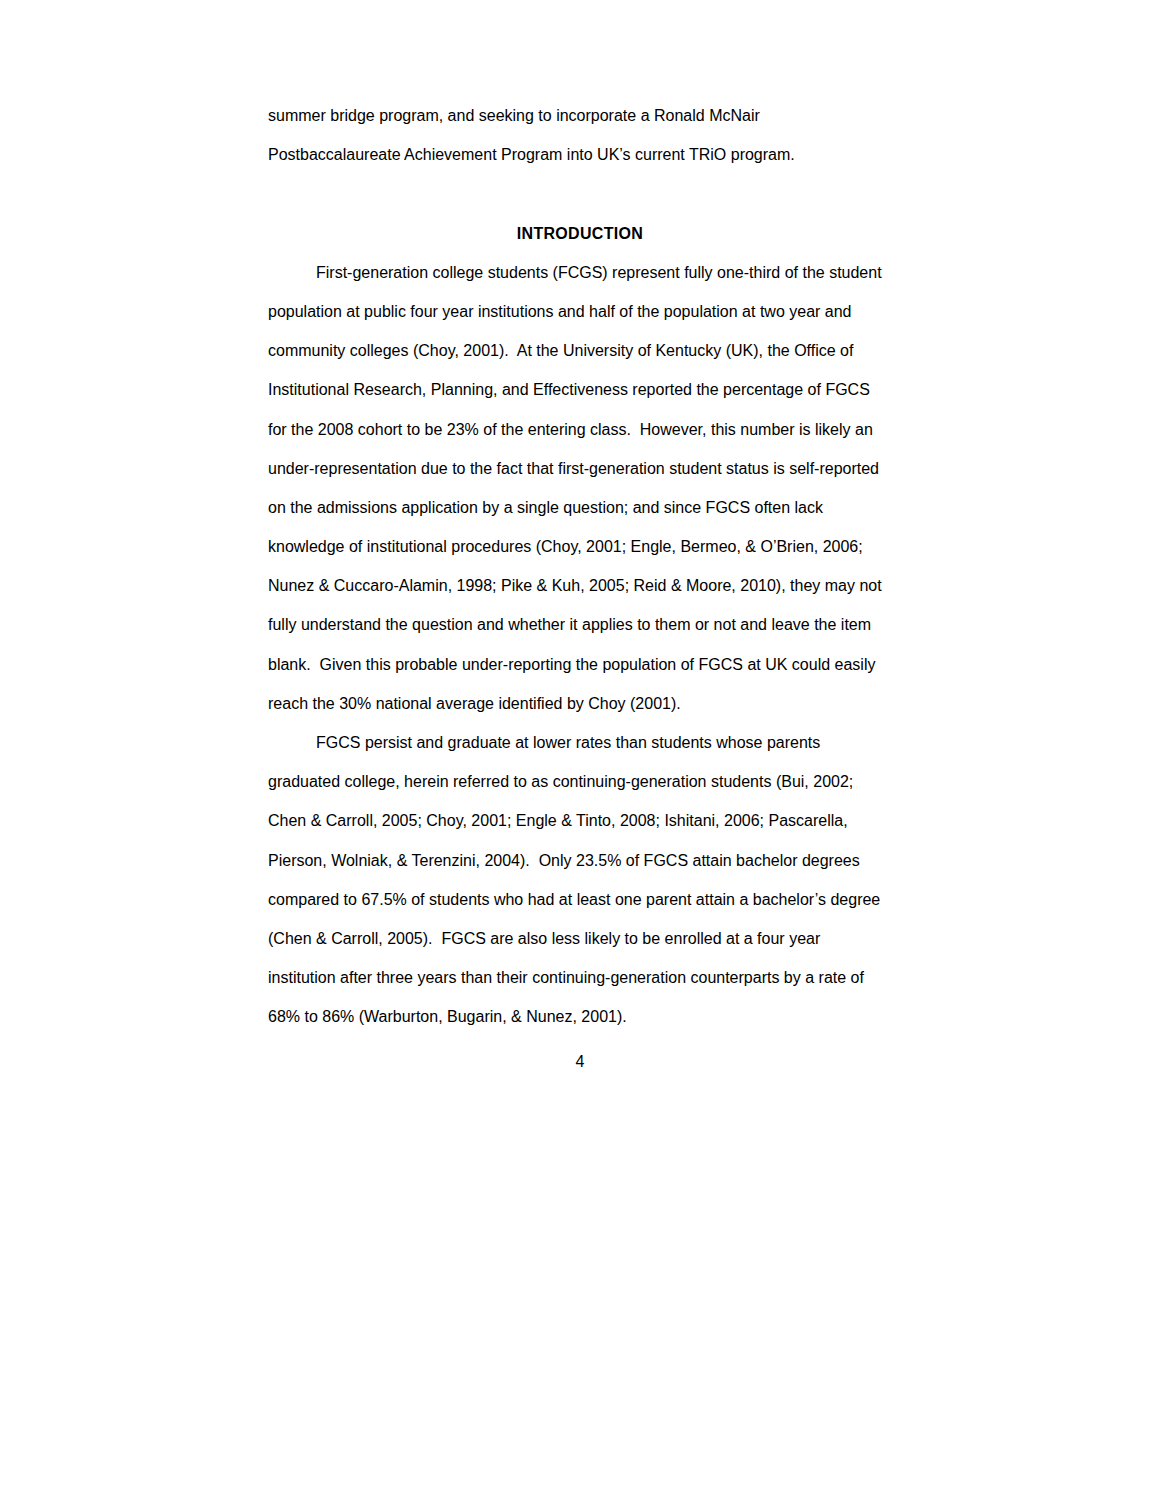summer bridge program, and seeking to incorporate a Ronald McNair Postbaccalaureate Achievement Program into UK’s current TRiO program.
INTRODUCTION
First-generation college students (FCGS) represent fully one-third of the student population at public four year institutions and half of the population at two year and community colleges (Choy, 2001). At the University of Kentucky (UK), the Office of Institutional Research, Planning, and Effectiveness reported the percentage of FGCS for the 2008 cohort to be 23% of the entering class. However, this number is likely an under-representation due to the fact that first-generation student status is self-reported on the admissions application by a single question; and since FGCS often lack knowledge of institutional procedures (Choy, 2001; Engle, Bermeo, & O’Brien, 2006; Nunez & Cuccaro-Alamin, 1998; Pike & Kuh, 2005; Reid & Moore, 2010), they may not fully understand the question and whether it applies to them or not and leave the item blank. Given this probable under-reporting the population of FGCS at UK could easily reach the 30% national average identified by Choy (2001).
FGCS persist and graduate at lower rates than students whose parents graduated college, herein referred to as continuing-generation students (Bui, 2002; Chen & Carroll, 2005; Choy, 2001; Engle & Tinto, 2008; Ishitani, 2006; Pascarella, Pierson, Wolniak, & Terenzini, 2004). Only 23.5% of FGCS attain bachelor degrees compared to 67.5% of students who had at least one parent attain a bachelor’s degree (Chen & Carroll, 2005). FGCS are also less likely to be enrolled at a four year institution after three years than their continuing-generation counterparts by a rate of 68% to 86% (Warburton, Bugarin, & Nunez, 2001).
4